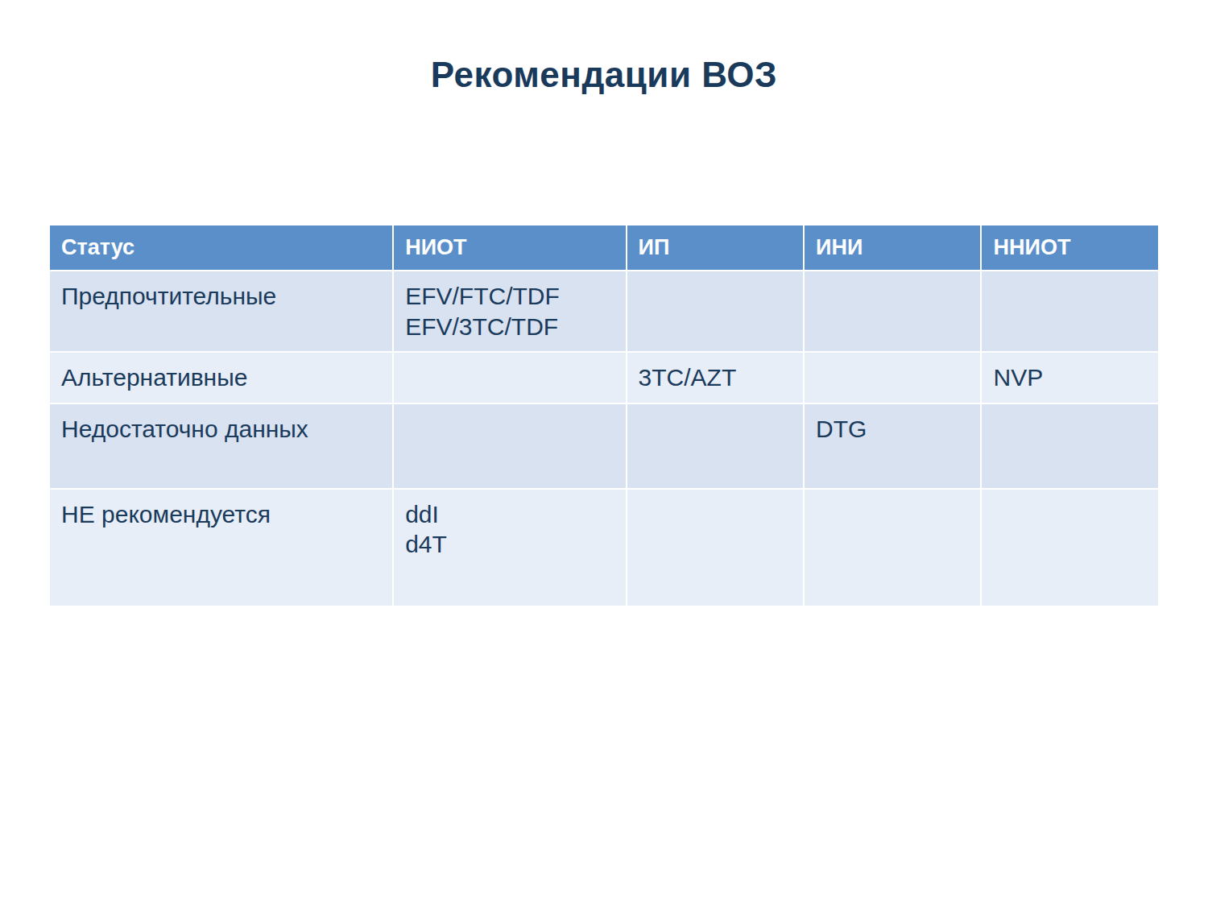Рекомендации ВОЗ
| Статус | НИОТ | ИП | ИНИ | ННИОТ |
| --- | --- | --- | --- | --- |
| Предпочтительные | EFV/FTC/TDF EFV/3TC/TDF | | | |
| Альтернативные | | 3TC/AZT | | NVP |
| Недостаточно данных | | | DTG | |
| НЕ рекомендуется | ddI d4T | | | |